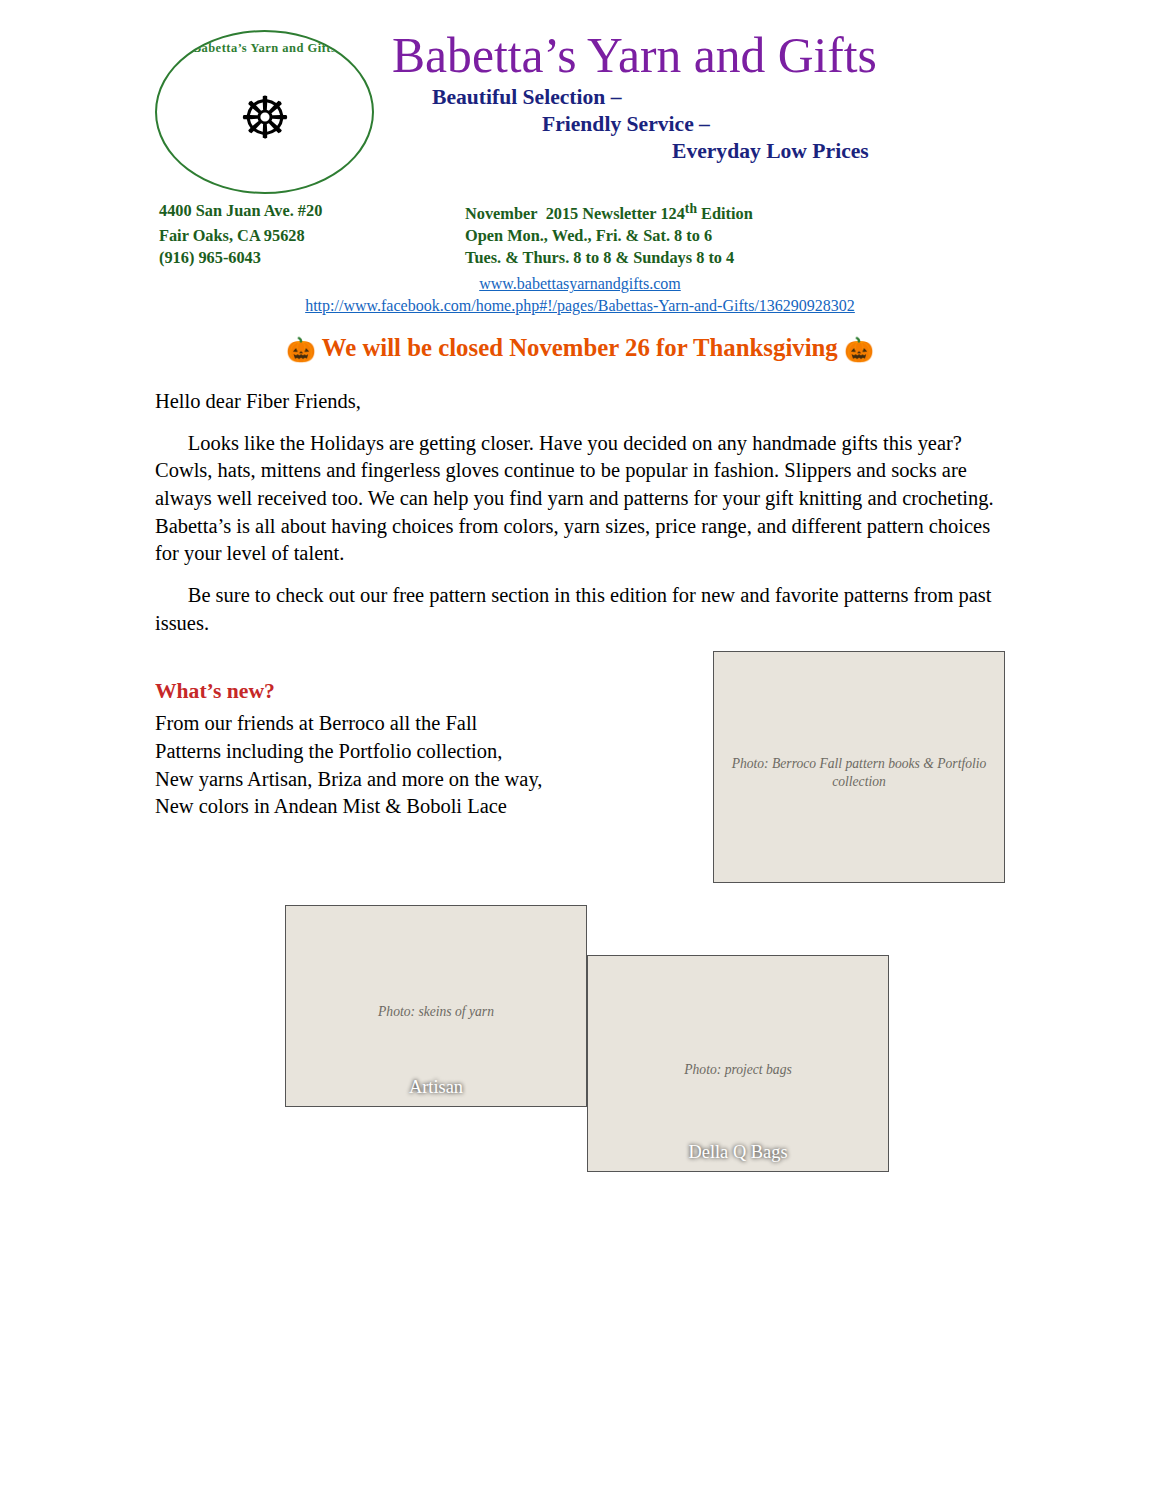Babetta’s Yarn and Gifts ☸
Babetta’s Yarn and Gifts
Beautiful Selection – Friendly Service – Everyday Low Prices
| 4400 San Juan Ave. #20 | November 2015 Newsletter 124 th Edition |
| Fair Oaks, CA 95628 | Open Mon., Wed., Fri. & Sat. 8 to 6 |
| (916) 965-6043 | Tues. & Thurs. 8 to 8 & Sundays 8 to 4 |
www.babettasyarnandgifts.com
http://www.facebook.com/home.php#!/pages/Babettas-Yarn-and-Gifts/136290928302
🎃 We will be closed November 26 for Thanksgiving 🎃
Hello dear Fiber Friends,
Looks like the Holidays are getting closer. Have you decided on any handmade gifts this year? Cowls, hats, mittens and fingerless gloves continue to be popular in fashion. Slippers and socks are always well received too. We can help you find yarn and patterns for your gift knitting and crocheting. Babetta’s is all about having choices from colors, yarn sizes, price range, and different pattern choices for your level of talent.
Be sure to check out our free pattern section in this edition for new and favorite patterns from past issues.
Photo: Berroco Fall pattern books & Portfolio collection
What’s new?
From our friends at Berroco all the Fall
Patterns including the Portfolio collection,
New yarns Artisan, Briza and more on the way,
New colors in Andean Mist & Boboli Lace
Photo: skeins of yarn
Artisan
Photo: project bags
Della Q Bags